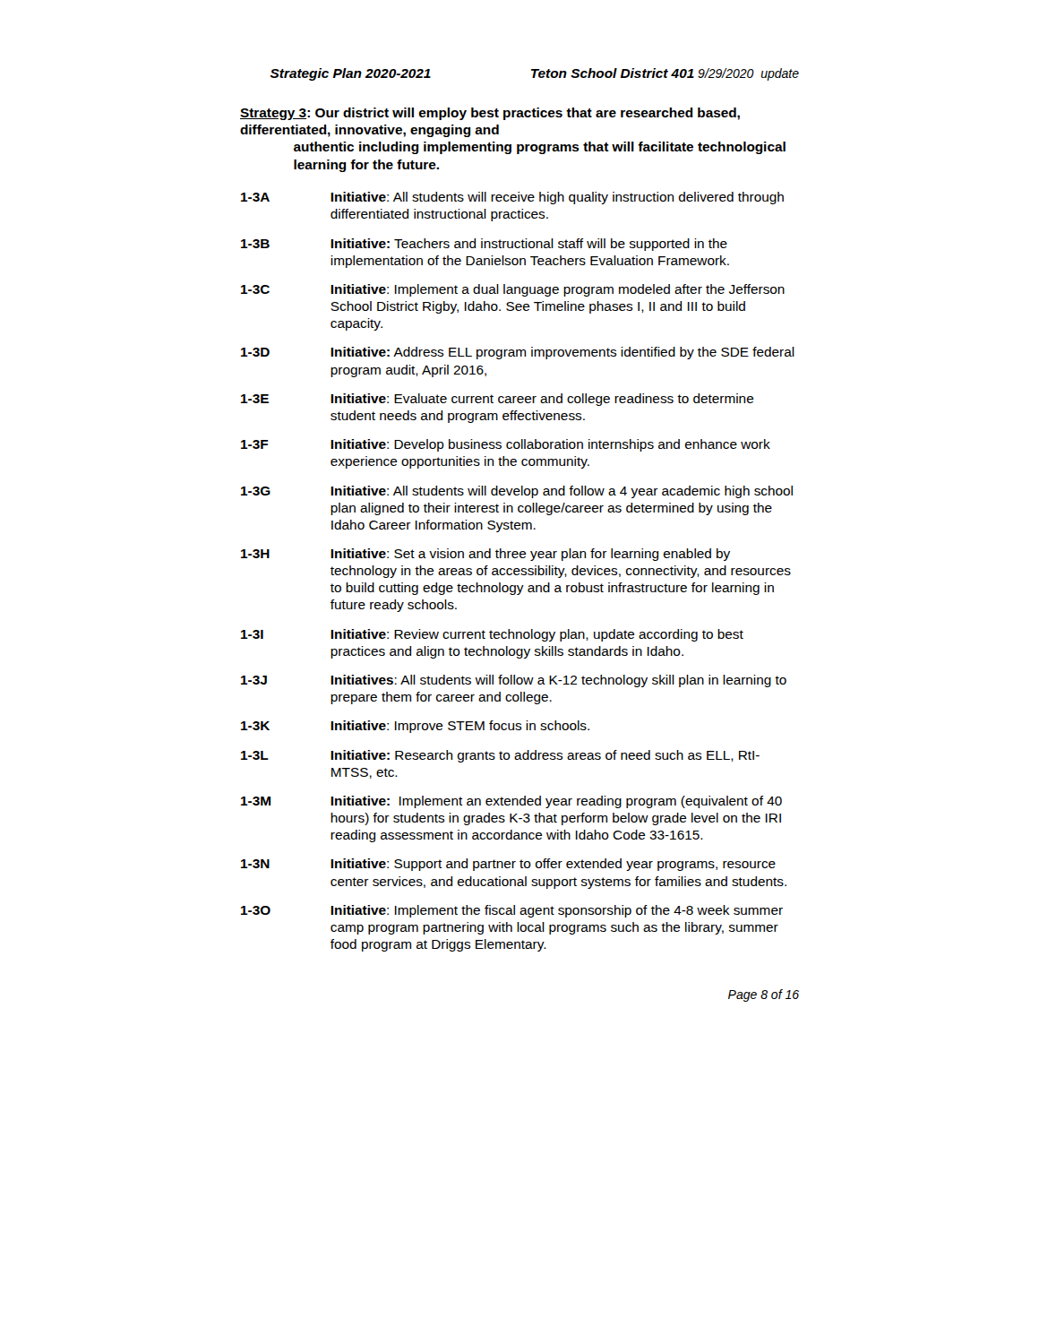Strategic Plan 2020-2021 Teton School District 401 9/29/2020 update
Strategy 3: Our district will employ best practices that are researched based, differentiated, innovative, engaging and authentic including implementing programs that will facilitate technological learning for the future.
| 1-3A | Initiative : All students will receive high quality instruction delivered through differentiated instructional practices. |
| 1-3B | Initiative: Teachers and instructional staff will be supported in the implementation of the Danielson Teachers Evaluation Framework. |
| 1-3C | Initiative : Implement a dual language program modeled after the Jefferson School District Rigby, Idaho. See Timeline phases I, II and III to build capacity. |
| 1-3D | Initiative: Address ELL program improvements identified by the SDE federal program audit, April 2016, |
| 1-3E | Initiative : Evaluate current career and college readiness to determine student needs and program effectiveness. |
| 1-3F | Initiative : Develop business collaboration internships and enhance work experience opportunities in the community. |
| 1-3G | Initiative : All students will develop and follow a 4 year academic high school plan aligned to their interest in college/career as determined by using the Idaho Career Information System. |
| 1-3H | Initiative : Set a vision and three year plan for learning enabled by technology in the areas of accessibility, devices, connectivity, and resources to build cutting edge technology and a robust infrastructure for learning in future ready schools. |
| 1-3I | Initiative : Review current technology plan, update according to best practices and align to technology skills standards in Idaho. |
| 1-3J | Initiatives : All students will follow a K-12 technology skill plan in learning to prepare them for career and college. |
| 1-3K | Initiative : Improve STEM focus in schools. |
| 1-3L | Initiative: Research grants to address areas of need such as ELL, RtI-MTSS, etc. |
| 1-3M | Initiative: Implement an extended year reading program (equivalent of 40 hours) for students in grades K-3 that perform below grade level on the IRI reading assessment in accordance with Idaho Code 33-1615. |
| 1-3N | Initiative : Support and partner to offer extended year programs, resource center services, and educational support systems for families and students. |
| 1-3O | Initiative : Implement the fiscal agent sponsorship of the 4-8 week summer camp program partnering with local programs such as the library, summer food program at Driggs Elementary. |
Page 8 of 16